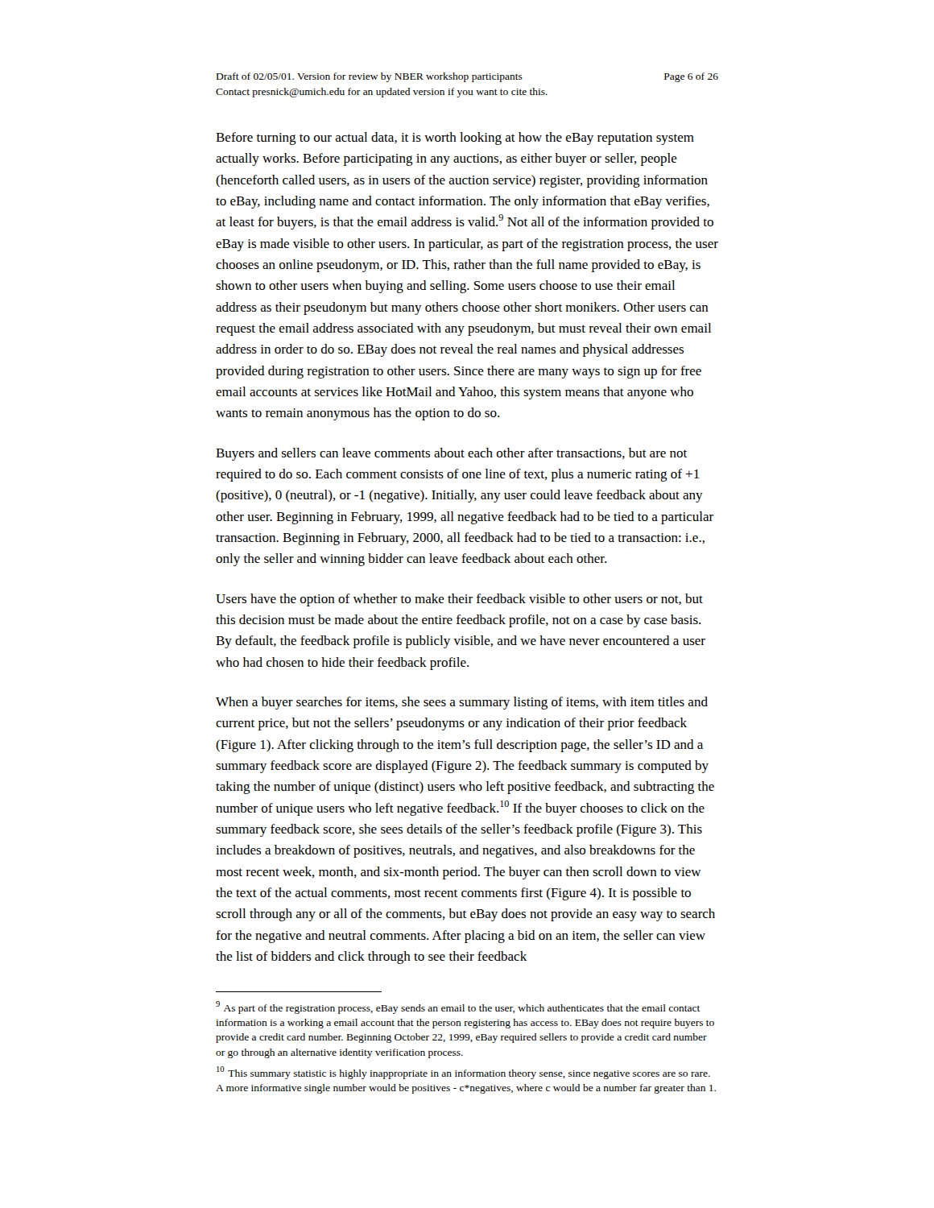Page 6 of 26
Draft of 02/05/01. Version for review by NBER workshop participants
Contact presnick@umich.edu for an updated version if you want to cite this.
Before turning to our actual data, it is worth looking at how the eBay reputation system actually works. Before participating in any auctions, as either buyer or seller, people (henceforth called users, as in users of the auction service) register, providing information to eBay, including name and contact information. The only information that eBay verifies, at least for buyers, is that the email address is valid.9 Not all of the information provided to eBay is made visible to other users. In particular, as part of the registration process, the user chooses an online pseudonym, or ID. This, rather than the full name provided to eBay, is shown to other users when buying and selling. Some users choose to use their email address as their pseudonym but many others choose other short monikers. Other users can request the email address associated with any pseudonym, but must reveal their own email address in order to do so. EBay does not reveal the real names and physical addresses provided during registration to other users. Since there are many ways to sign up for free email accounts at services like HotMail and Yahoo, this system means that anyone who wants to remain anonymous has the option to do so.
Buyers and sellers can leave comments about each other after transactions, but are not required to do so. Each comment consists of one line of text, plus a numeric rating of +1 (positive), 0 (neutral), or -1 (negative). Initially, any user could leave feedback about any other user. Beginning in February, 1999, all negative feedback had to be tied to a particular transaction. Beginning in February, 2000, all feedback had to be tied to a transaction: i.e., only the seller and winning bidder can leave feedback about each other.
Users have the option of whether to make their feedback visible to other users or not, but this decision must be made about the entire feedback profile, not on a case by case basis. By default, the feedback profile is publicly visible, and we have never encountered a user who had chosen to hide their feedback profile.
When a buyer searches for items, she sees a summary listing of items, with item titles and current price, but not the sellers’ pseudonyms or any indication of their prior feedback (Figure 1). After clicking through to the item’s full description page, the seller’s ID and a summary feedback score are displayed (Figure 2). The feedback summary is computed by taking the number of unique (distinct) users who left positive feedback, and subtracting the number of unique users who left negative feedback.10 If the buyer chooses to click on the summary feedback score, she sees details of the seller’s feedback profile (Figure 3). This includes a breakdown of positives, neutrals, and negatives, and also breakdowns for the most recent week, month, and six-month period. The buyer can then scroll down to view the text of the actual comments, most recent comments first (Figure 4). It is possible to scroll through any or all of the comments, but eBay does not provide an easy way to search for the negative and neutral comments. After placing a bid on an item, the seller can view the list of bidders and click through to see their feedback
9 As part of the registration process, eBay sends an email to the user, which authenticates that the email contact information is a working a email account that the person registering has access to. EBay does not require buyers to provide a credit card number. Beginning October 22, 1999, eBay required sellers to provide a credit card number or go through an alternative identity verification process.
10 This summary statistic is highly inappropriate in an information theory sense, since negative scores are so rare. A more informative single number would be positives - c*negatives, where c would be a number far greater than 1.